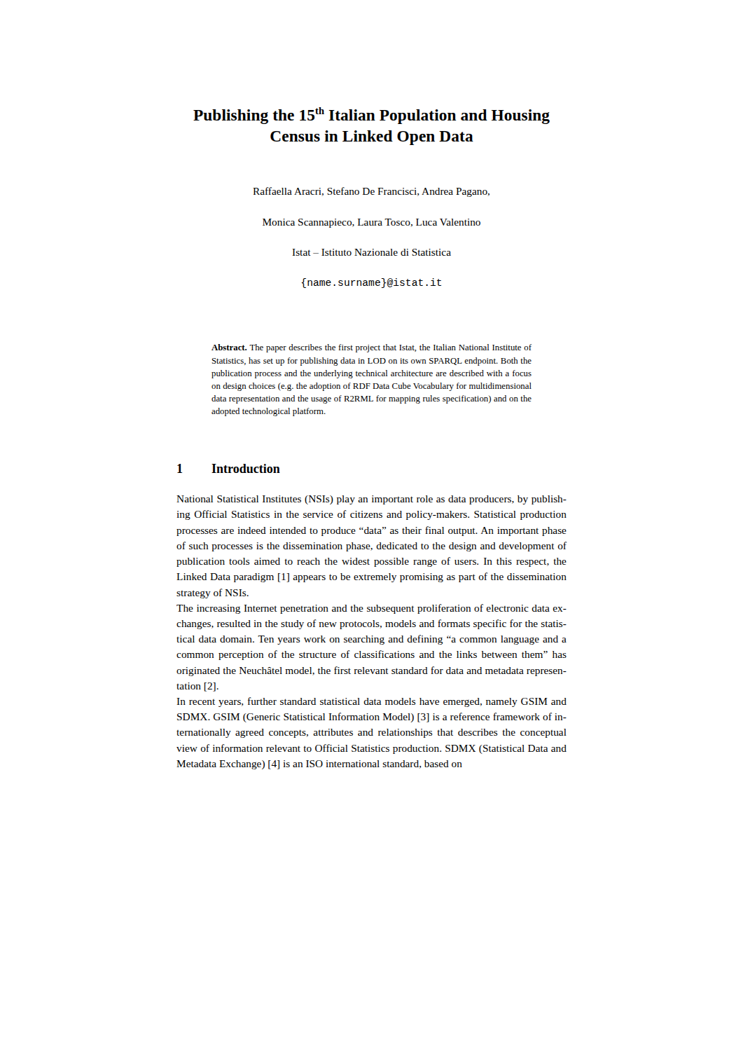Publishing the 15th Italian Population and Housing
Census in Linked Open Data
Raffaella Aracri, Stefano De Francisci, Andrea Pagano,
Monica Scannapieco, Laura Tosco, Luca Valentino
Istat – Istituto Nazionale di Statistica
{name.surname}@istat.it
Abstract. The paper describes the first project that Istat, the Italian National Institute of Statistics, has set up for publishing data in LOD on its own SPARQL endpoint. Both the publication process and the underlying technical architecture are described with a focus on design choices (e.g. the adoption of RDF Data Cube Vocabulary for multidimensional data representation and the usage of R2RML for mapping rules specification) and on the adopted technological platform.
1 Introduction
National Statistical Institutes (NSIs) play an important role as data producers, by publishing Official Statistics in the service of citizens and policy-makers. Statistical production processes are indeed intended to produce “data” as their final output. An important phase of such processes is the dissemination phase, dedicated to the design and development of publication tools aimed to reach the widest possible range of users. In this respect, the Linked Data paradigm [1] appears to be extremely promising as part of the dissemination strategy of NSIs.
The increasing Internet penetration and the subsequent proliferation of electronic data exchanges, resulted in the study of new protocols, models and formats specific for the statistical data domain. Ten years work on searching and defining “a common language and a common perception of the structure of classifications and the links between them” has originated the Neuchâtel model, the first relevant standard for data and metadata representation [2].
In recent years, further standard statistical data models have emerged, namely GSIM and SDMX. GSIM (Generic Statistical Information Model) [3] is a reference framework of internationally agreed concepts, attributes and relationships that describes the conceptual view of information relevant to Official Statistics production. SDMX (Statistical Data and Metadata Exchange) [4] is an ISO international standard, based on